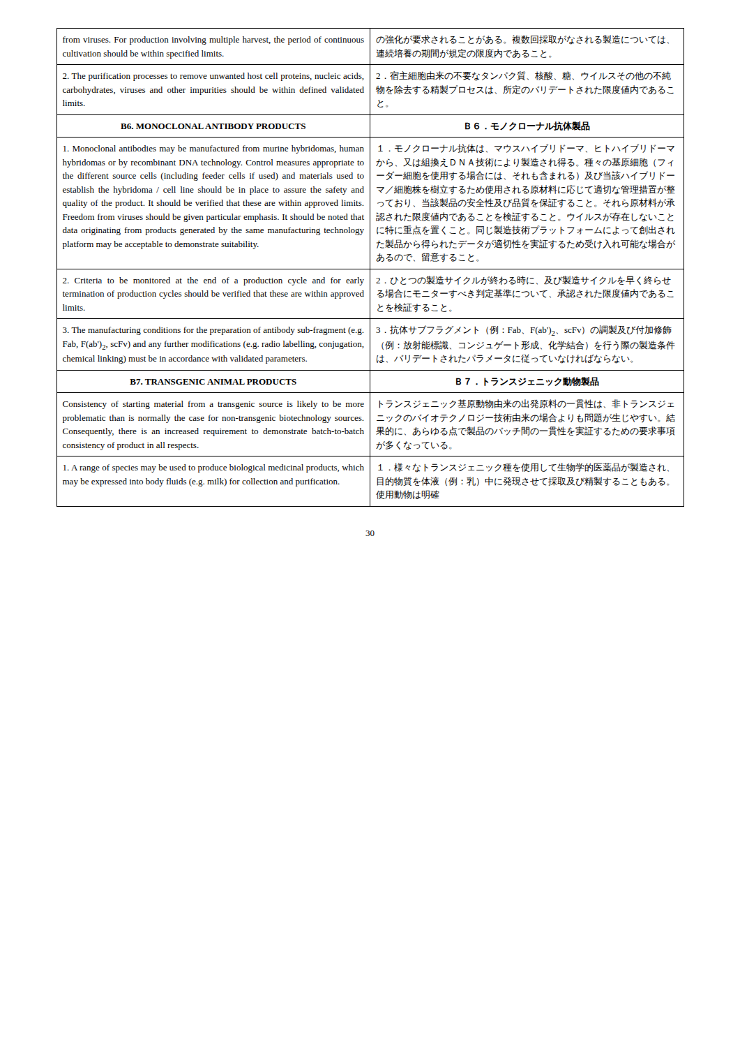| from viruses. For production involving multiple harvest, the period of continuous cultivation should be within specified limits. | の強化が要求されることがある。複数回採取がなされる製造については、連続培養の期間が規定の限度内であること。 |
| 2. The purification processes to remove unwanted host cell proteins, nucleic acids, carbohydrates, viruses and other impurities should be within defined validated limits. | 2．宿主細胞由来の不要なタンパク質、核酸、糖、ウイルスその他の不純物を除去する精製プロセスは、所定のバリデートされた限度値内であること。 |
| B6. MONOCLONAL ANTIBODY PRODUCTS | Ｂ６．モノクローナル抗体製品 |
| 1. Monoclonal antibodies may be manufactured from murine hybridomas, human hybridomas or by recombinant DNA technology. Control measures appropriate to the different source cells (including feeder cells if used) and materials used to establish the hybridoma / cell line should be in place to assure the safety and quality of the product. It should be verified that these are within approved limits. Freedom from viruses should be given particular emphasis. It should be noted that data originating from products generated by the same manufacturing technology platform may be acceptable to demonstrate suitability. | １．モノクローナル抗体は、マウスハイブリドーマ、ヒトハイブリドーマから、又は組換えＤＮＡ技術により製造され得る。種々の基原細胞（フィーダー細胞を使用する場合には、それも含まれる）及び当該ハイブリドーマ／細胞株を樹立するため使用される原材料に応じて適切な管理措置が整っており、当該製品の安全性及び品質を保証すること。それら原材料が承認された限度値内であることを検証すること。ウイルスが存在しないことに特に重点を置くこと。同じ製造技術プラットフォームによって創出された製品から得られたデータが適切性を実証するため受け入れ可能な場合があるので、留意すること。 |
| 2. Criteria to be monitored at the end of a production cycle and for early termination of production cycles should be verified that these are within approved limits. | 2．ひとつの製造サイクルが終わる時に、及び製造サイクルを早く終らせる場合にモニターすべき判定基準について、承認された限度値内であることを検証すること。 |
| 3. The manufacturing conditions for the preparation of antibody sub-fragment (e.g. Fab, F(ab') 2 , scFv) and any further modifications (e.g. radio labelling, conjugation, chemical linking) must be in accordance with validated parameters. | 3．抗体サブフラグメント（例：Fab、F(ab') 2 、scFv）の調製及び付加修飾（例：放射能標識、コンジュゲート形成、化学結合）を行う際の製造条件は、バリデートされたパラメータに従っていなければならない。 |
| B7. TRANSGENIC ANIMAL PRODUCTS | Ｂ７．トランスジェニック動物製品 |
| Consistency of starting material from a transgenic source is likely to be more problematic than is normally the case for non-transgenic biotechnology sources. Consequently, there is an increased requirement to demonstrate batch-to-batch consistency of product in all respects. | トランスジェニック基原動物由来の出発原料の一貫性は、非トランスジェニックのバイオテクノロジー技術由来の場合よりも問題が生じやすい。結果的に、あらゆる点で製品のバッチ間の一貫性を実証するための要求事項が多くなっている。 |
| 1. A range of species may be used to produce biological medicinal products, which may be expressed into body fluids (e.g. milk) for collection and purification. | １．様々なトランスジェニック種を使用して生物学的医薬品が製造され、目的物質を体液（例：乳）中に発現させて採取及び精製することもある。使用動物は明確 |
30